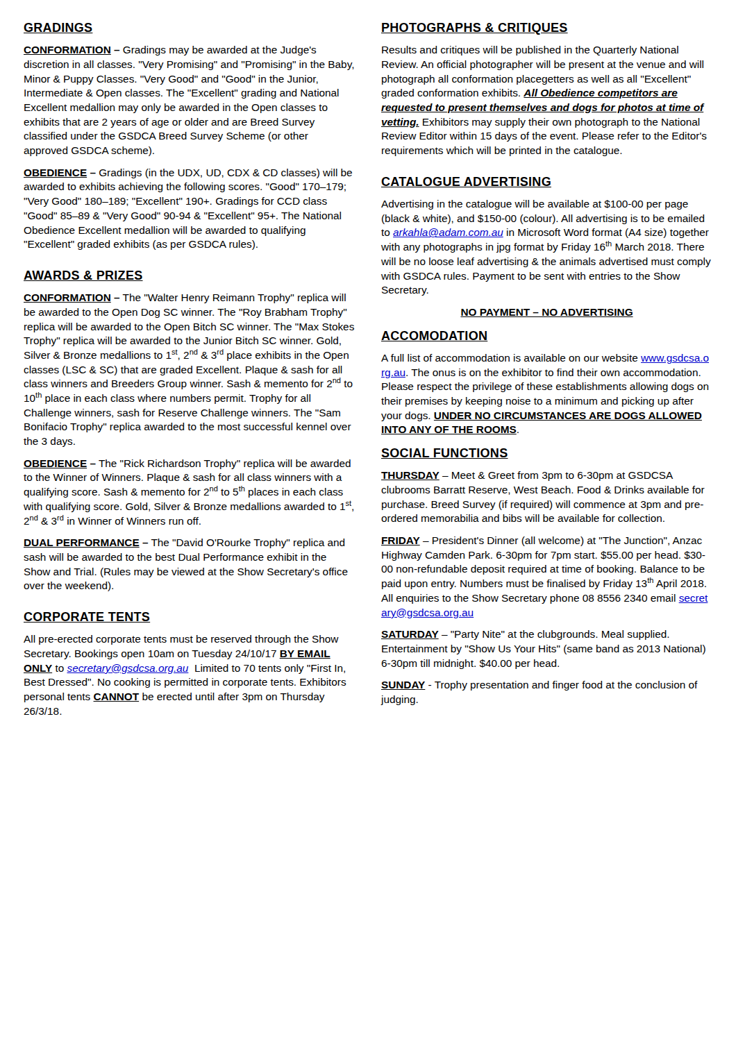GRADINGS
CONFORMATION – Gradings may be awarded at the Judge's discretion in all classes. "Very Promising" and "Promising" in the Baby, Minor & Puppy Classes. "Very Good" and "Good" in the Junior, Intermediate & Open classes. The "Excellent" grading and National Excellent medallion may only be awarded in the Open classes to exhibits that are 2 years of age or older and are Breed Survey classified under the GSDCA Breed Survey Scheme (or other approved GSDCA scheme).
OBEDIENCE – Gradings (in the UDX, UD, CDX & CD classes) will be awarded to exhibits achieving the following scores. "Good" 170–179; "Very Good" 180–189; "Excellent" 190+. Gradings for CCD class "Good" 85–89 & "Very Good" 90-94 & "Excellent" 95+. The National Obedience Excellent medallion will be awarded to qualifying "Excellent" graded exhibits (as per GSDCA rules).
AWARDS & PRIZES
CONFORMATION – The "Walter Henry Reimann Trophy" replica will be awarded to the Open Dog SC winner. The "Roy Brabham Trophy" replica will be awarded to the Open Bitch SC winner. The "Max Stokes Trophy" replica will be awarded to the Junior Bitch SC winner. Gold, Silver & Bronze medallions to 1st, 2nd & 3rd place exhibits in the Open classes (LSC & SC) that are graded Excellent. Plaque & sash for all class winners and Breeders Group winner. Sash & memento for 2nd to 10th place in each class where numbers permit. Trophy for all Challenge winners, sash for Reserve Challenge winners. The "Sam Bonifacio Trophy" replica awarded to the most successful kennel over the 3 days.
OBEDIENCE – The "Rick Richardson Trophy" replica will be awarded to the Winner of Winners. Plaque & sash for all class winners with a qualifying score. Sash & memento for 2nd to 5th places in each class with qualifying score. Gold, Silver & Bronze medallions awarded to 1st, 2nd & 3rd in Winner of Winners run off.
DUAL PERFORMANCE – The "David O'Rourke Trophy" replica and sash will be awarded to the best Dual Performance exhibit in the Show and Trial. (Rules may be viewed at the Show Secretary's office over the weekend).
CORPORATE TENTS
All pre-erected corporate tents must be reserved through the Show Secretary. Bookings open 10am on Tuesday 24/10/17 BY EMAIL ONLY to secretary@gsdcsa.org.au Limited to 70 tents only "First In, Best Dressed". No cooking is permitted in corporate tents. Exhibitors personal tents CANNOT be erected until after 3pm on Thursday 26/3/18.
PHOTOGRAPHS & CRITIQUES
Results and critiques will be published in the Quarterly National Review. An official photographer will be present at the venue and will photograph all conformation placegetters as well as all "Excellent" graded conformation exhibits. All Obedience competitors are requested to present themselves and dogs for photos at time of vetting. Exhibitors may supply their own photograph to the National Review Editor within 15 days of the event. Please refer to the Editor's requirements which will be printed in the catalogue.
CATALOGUE ADVERTISING
Advertising in the catalogue will be available at $100-00 per page (black & white), and $150-00 (colour). All advertising is to be emailed to arkahla@adam.com.au in Microsoft Word format (A4 size) together with any photographs in jpg format by Friday 16th March 2018. There will be no loose leaf advertising & the animals advertised must comply with GSDCA rules. Payment to be sent with entries to the Show Secretary.
NO PAYMENT – NO ADVERTISING
ACCOMODATION
A full list of accommodation is available on our website www.gsdcsa.org.au. The onus is on the exhibitor to find their own accommodation. Please respect the privilege of these establishments allowing dogs on their premises by keeping noise to a minimum and picking up after your dogs. UNDER NO CIRCUMSTANCES ARE DOGS ALLOWED INTO ANY OF THE ROOMS.
SOCIAL FUNCTIONS
THURSDAY – Meet & Greet from 3pm to 6-30pm at GSDCSA clubrooms Barratt Reserve, West Beach. Food & Drinks available for purchase. Breed Survey (if required) will commence at 3pm and pre-ordered memorabilia and bibs will be available for collection.
FRIDAY – President's Dinner (all welcome) at "The Junction", Anzac Highway Camden Park. 6-30pm for 7pm start. $55.00 per head. $30-00 non-refundable deposit required at time of booking. Balance to be paid upon entry. Numbers must be finalised by Friday 13th April 2018. All enquiries to the Show Secretary phone 08 8556 2340 email secretary@gsdcsa.org.au
SATURDAY – "Party Nite" at the clubgrounds. Meal supplied. Entertainment by "Show Us Your Hits" (same band as 2013 National) 6-30pm till midnight. $40.00 per head.
SUNDAY - Trophy presentation and finger food at the conclusion of judging.